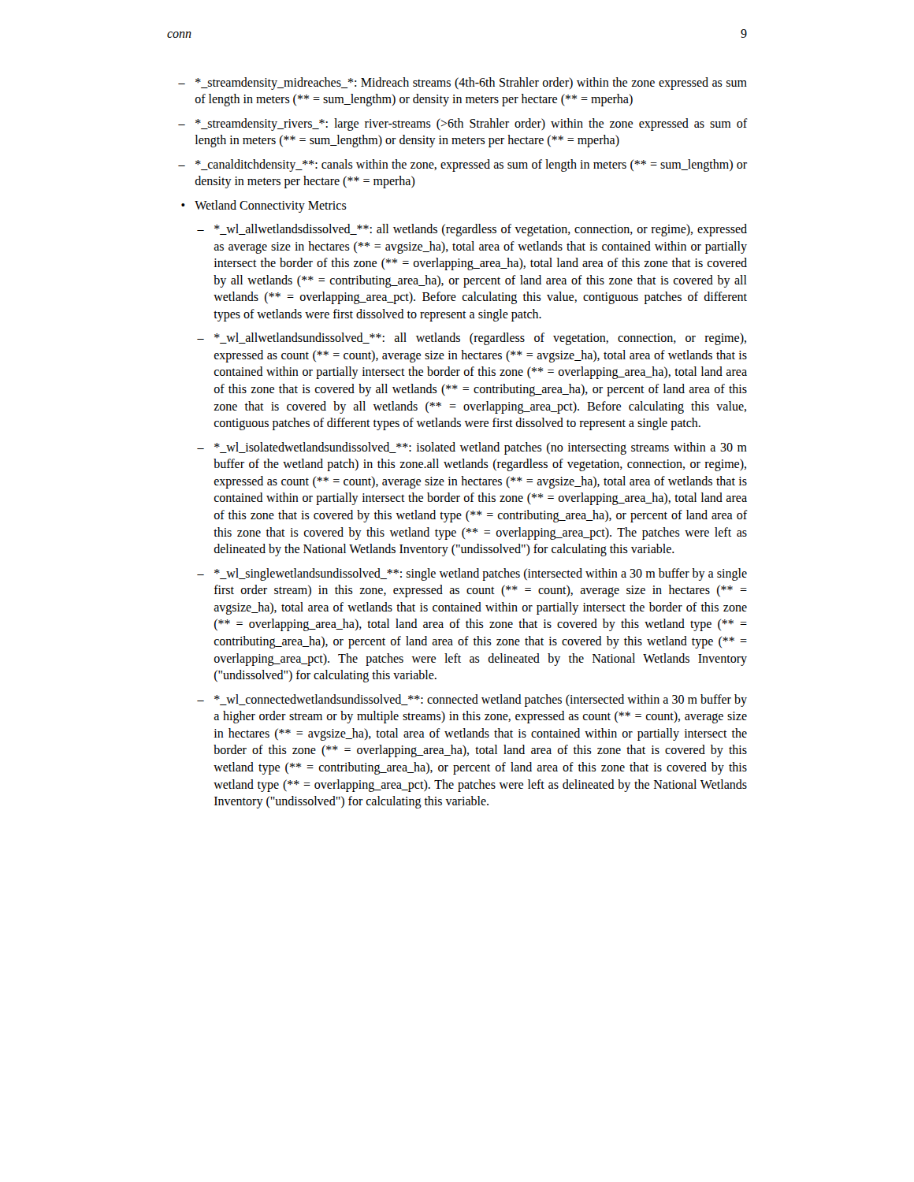conn 9
*_streamdensity_midreaches_*: Midreach streams (4th-6th Strahler order) within the zone expressed as sum of length in meters (** = sum_lengthm) or density in meters per hectare (** = mperha)
*_streamdensity_rivers_*: large river-streams (>6th Strahler order) within the zone expressed as sum of length in meters (** = sum_lengthm) or density in meters per hectare (** = mperha)
*_canalditchdensity_**: canals within the zone, expressed as sum of length in meters (** = sum_lengthm) or density in meters per hectare (** = mperha)
Wetland Connectivity Metrics
*_wl_allwetlandsdissolved_**: all wetlands (regardless of vegetation, connection, or regime), expressed as average size in hectares (** = avgsize_ha), total area of wetlands that is contained within or partially intersect the border of this zone (** = overlapping_area_ha), total land area of this zone that is covered by all wetlands (** = contributing_area_ha), or percent of land area of this zone that is covered by all wetlands (** = overlapping_area_pct). Before calculating this value, contiguous patches of different types of wetlands were first dissolved to represent a single patch.
*_wl_allwetlandsundissolved_**: all wetlands (regardless of vegetation, connection, or regime), expressed as count (** = count), average size in hectares (** = avgsize_ha), total area of wetlands that is contained within or partially intersect the border of this zone (** = overlapping_area_ha), total land area of this zone that is covered by all wetlands (** = contributing_area_ha), or percent of land area of this zone that is covered by all wetlands (** = overlapping_area_pct). Before calculating this value, contiguous patches of different types of wetlands were first dissolved to represent a single patch.
*_wl_isolatedwetlandsundissolved_**: isolated wetland patches (no intersecting streams within a 30 m buffer of the wetland patch) in this zone.all wetlands (regardless of vegetation, connection, or regime), expressed as count (** = count), average size in hectares (** = avgsize_ha), total area of wetlands that is contained within or partially intersect the border of this zone (** = overlapping_area_ha), total land area of this zone that is covered by this wetland type (** = contributing_area_ha), or percent of land area of this zone that is covered by this wetland type (** = overlapping_area_pct). The patches were left as delineated by the National Wetlands Inventory ("undissolved") for calculating this variable.
*_wl_singlewetlandsundissolved_**: single wetland patches (intersected within a 30 m buffer by a single first order stream) in this zone, expressed as count (** = count), average size in hectares (** = avgsize_ha), total area of wetlands that is contained within or partially intersect the border of this zone (** = overlapping_area_ha), total land area of this zone that is covered by this wetland type (** = contributing_area_ha), or percent of land area of this zone that is covered by this wetland type (** = overlapping_area_pct). The patches were left as delineated by the National Wetlands Inventory ("undissolved") for calculating this variable.
*_wl_connectedwetlandsundissolved_**: connected wetland patches (intersected within a 30 m buffer by a higher order stream or by multiple streams) in this zone, expressed as count (** = count), average size in hectares (** = avgsize_ha), total area of wetlands that is contained within or partially intersect the border of this zone (** = overlapping_area_ha), total land area of this zone that is covered by this wetland type (** = contributing_area_ha), or percent of land area of this zone that is covered by this wetland type (** = overlapping_area_pct). The patches were left as delineated by the National Wetlands Inventory ("undissolved") for calculating this variable.